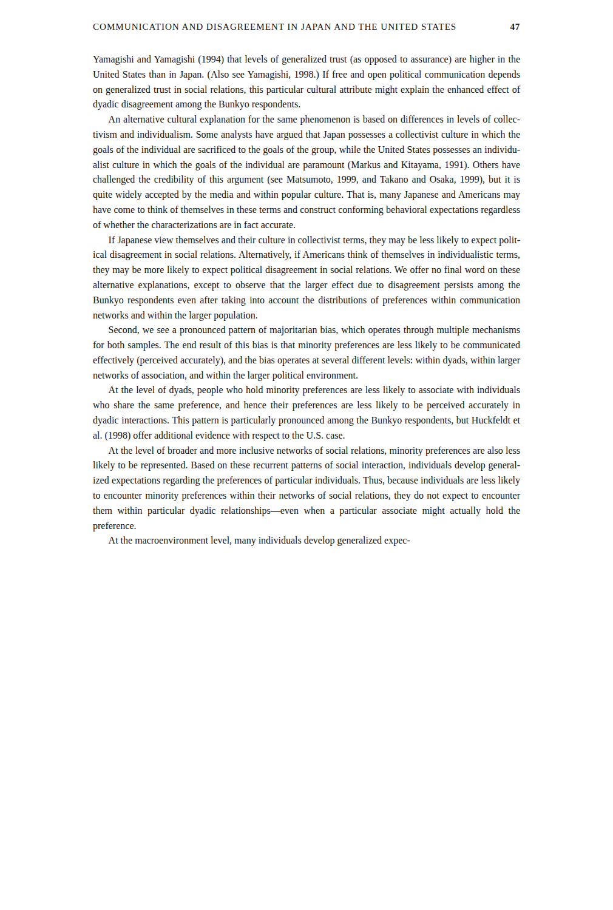Communication and Disagreement in Japan and the United States 47
Yamagishi and Yamagishi (1994) that levels of generalized trust (as opposed to assurance) are higher in the United States than in Japan. (Also see Yamagishi, 1998.) If free and open political communication depends on generalized trust in social relations, this particular cultural attribute might explain the enhanced effect of dyadic disagreement among the Bunkyo respondents.
An alternative cultural explanation for the same phenomenon is based on differences in levels of collectivism and individualism. Some analysts have argued that Japan possesses a collectivist culture in which the goals of the individual are sacrificed to the goals of the group, while the United States possesses an individualist culture in which the goals of the individual are paramount (Markus and Kitayama, 1991). Others have challenged the credibility of this argument (see Matsumoto, 1999, and Takano and Osaka, 1999), but it is quite widely accepted by the media and within popular culture. That is, many Japanese and Americans may have come to think of themselves in these terms and construct conforming behavioral expectations regardless of whether the characterizations are in fact accurate.
If Japanese view themselves and their culture in collectivist terms, they may be less likely to expect political disagreement in social relations. Alternatively, if Americans think of themselves in individualistic terms, they may be more likely to expect political disagreement in social relations. We offer no final word on these alternative explanations, except to observe that the larger effect due to disagreement persists among the Bunkyo respondents even after taking into account the distributions of preferences within communication networks and within the larger population.
Second, we see a pronounced pattern of majoritarian bias, which operates through multiple mechanisms for both samples. The end result of this bias is that minority preferences are less likely to be communicated effectively (perceived accurately), and the bias operates at several different levels: within dyads, within larger networks of association, and within the larger political environment.
At the level of dyads, people who hold minority preferences are less likely to associate with individuals who share the same preference, and hence their preferences are less likely to be perceived accurately in dyadic interactions. This pattern is particularly pronounced among the Bunkyo respondents, but Huckfeldt et al. (1998) offer additional evidence with respect to the U.S. case.
At the level of broader and more inclusive networks of social relations, minority preferences are also less likely to be represented. Based on these recurrent patterns of social interaction, individuals develop generalized expectations regarding the preferences of particular individuals. Thus, because individuals are less likely to encounter minority preferences within their networks of social relations, they do not expect to encounter them within particular dyadic relationships—even when a particular associate might actually hold the preference.
At the macroenvironment level, many individuals develop generalized expec-